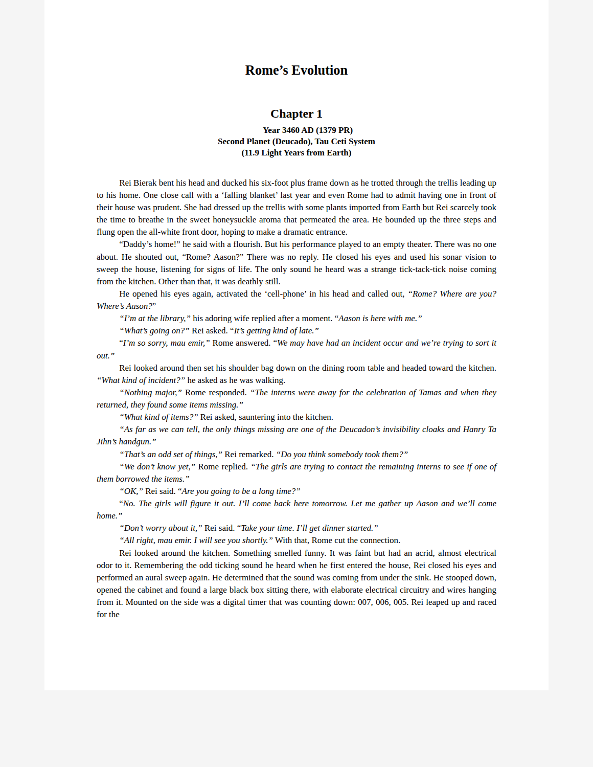Rome’s Evolution
Chapter 1
Year 3460 AD (1379 PR)
Second Planet (Deucado), Tau Ceti System
(11.9 Light Years from Earth)
Rei Bierak bent his head and ducked his six-foot plus frame down as he trotted through the trellis leading up to his home. One close call with a ‘falling blanket’ last year and even Rome had to admit having one in front of their house was prudent. She had dressed up the trellis with some plants imported from Earth but Rei scarcely took the time to breathe in the sweet honeysuckle aroma that permeated the area. He bounded up the three steps and flung open the all-white front door, hoping to make a dramatic entrance.
“Daddy’s home!” he said with a flourish. But his performance played to an empty theater. There was no one about. He shouted out, “Rome? Aason?” There was no reply. He closed his eyes and used his sonar vision to sweep the house, listening for signs of life. The only sound he heard was a strange tick-tack-tick noise coming from the kitchen. Other than that, it was deathly still.
He opened his eyes again, activated the ‘cell-phone’ in his head and called out, “Rome? Where are you? Where’s Aason?”
“I’m at the library,” his adoring wife replied after a moment. “Aason is here with me.”
“What’s going on?” Rei asked. “It’s getting kind of late.”
“I’m so sorry, mau emir,” Rome answered. “We may have had an incident occur and we’re trying to sort it out.”
Rei looked around then set his shoulder bag down on the dining room table and headed toward the kitchen. “What kind of incident?” he asked as he was walking.
“Nothing major,” Rome responded. “The interns were away for the celebration of Tamas and when they returned, they found some items missing.”
“What kind of items?” Rei asked, sauntering into the kitchen.
“As far as we can tell, the only things missing are one of the Deucadon’s invisibility cloaks and Hanry Ta Jihn’s handgun.”
“That’s an odd set of things,” Rei remarked. “Do you think somebody took them?”
“We don’t know yet,” Rome replied. “The girls are trying to contact the remaining interns to see if one of them borrowed the items.”
“OK,” Rei said. “Are you going to be a long time?”
“No. The girls will figure it out. I’ll come back here tomorrow. Let me gather up Aason and we’ll come home.”
“Don’t worry about it,” Rei said. “Take your time. I’ll get dinner started.”
“All right, mau emir. I will see you shortly.” With that, Rome cut the connection.
Rei looked around the kitchen. Something smelled funny. It was faint but had an acrid, almost electrical odor to it. Remembering the odd ticking sound he heard when he first entered the house, Rei closed his eyes and performed an aural sweep again. He determined that the sound was coming from under the sink. He stooped down, opened the cabinet and found a large black box sitting there, with elaborate electrical circuitry and wires hanging from it. Mounted on the side was a digital timer that was counting down: 007, 006, 005. Rei leaped up and raced for the